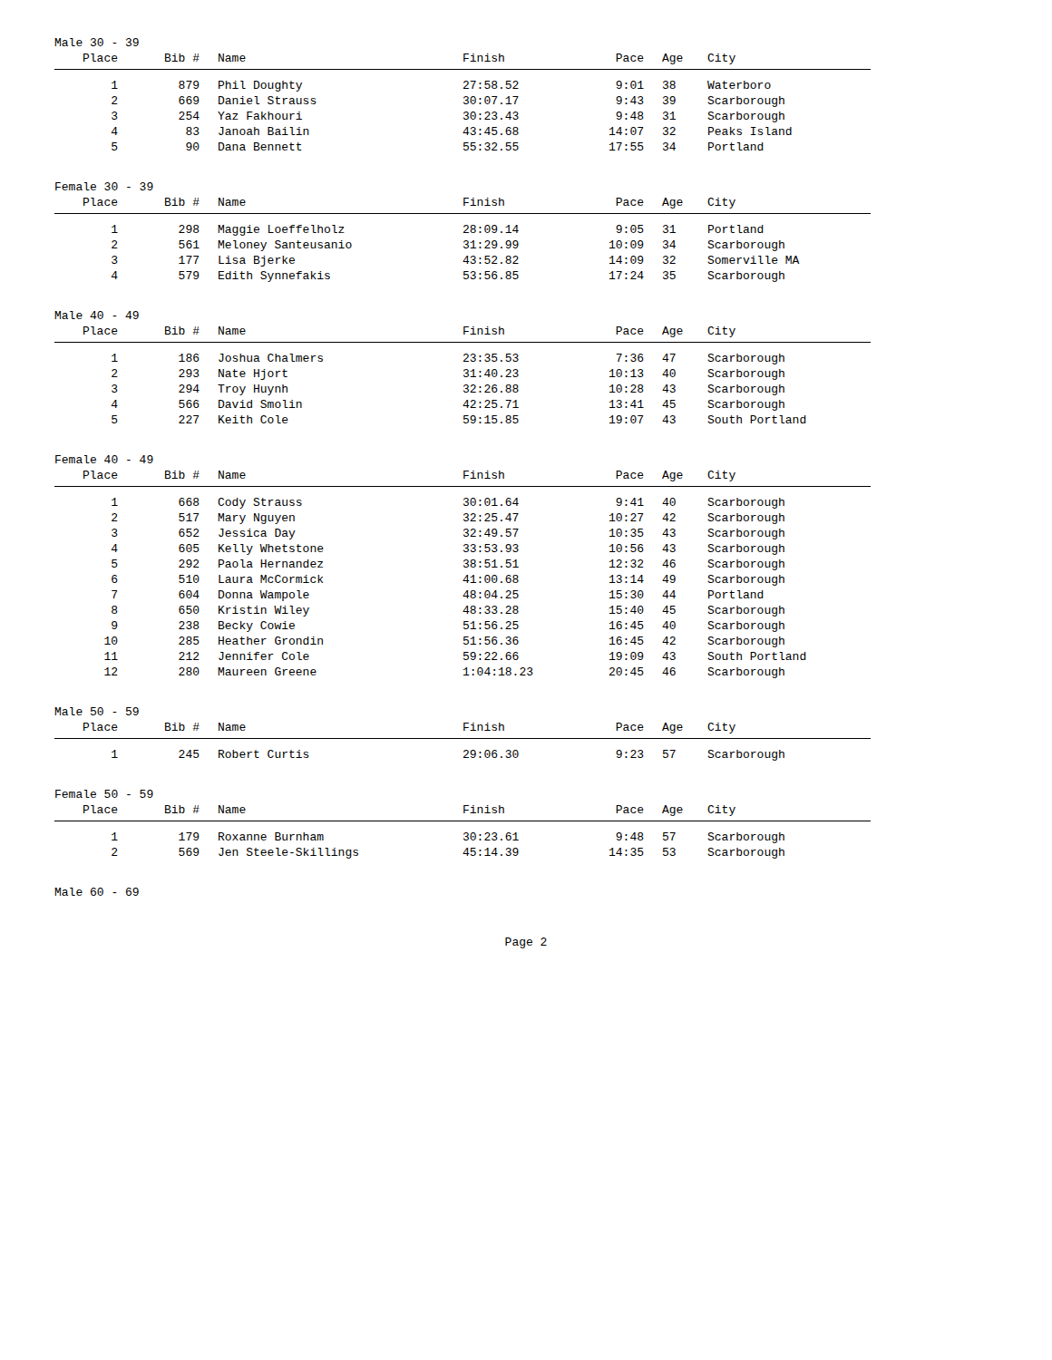Male 30 - 39
| Place | Bib # | Name | Finish | Pace | Age | City |
| --- | --- | --- | --- | --- | --- | --- |
| 1 | 879 | Phil Doughty | 27:58.52 | 9:01 | 38 | Waterboro |
| 2 | 669 | Daniel Strauss | 30:07.17 | 9:43 | 39 | Scarborough |
| 3 | 254 | Yaz Fakhouri | 30:23.43 | 9:48 | 31 | Scarborough |
| 4 | 83 | Janoah Bailin | 43:45.68 | 14:07 | 32 | Peaks Island |
| 5 | 90 | Dana Bennett | 55:32.55 | 17:55 | 34 | Portland |
Female 30 - 39
| Place | Bib # | Name | Finish | Pace | Age | City |
| --- | --- | --- | --- | --- | --- | --- |
| 1 | 298 | Maggie Loeffelholz | 28:09.14 | 9:05 | 31 | Portland |
| 2 | 561 | Meloney Santeusanio | 31:29.99 | 10:09 | 34 | Scarborough |
| 3 | 177 | Lisa Bjerke | 43:52.82 | 14:09 | 32 | Somerville MA |
| 4 | 579 | Edith Synnefakis | 53:56.85 | 17:24 | 35 | Scarborough |
Male 40 - 49
| Place | Bib # | Name | Finish | Pace | Age | City |
| --- | --- | --- | --- | --- | --- | --- |
| 1 | 186 | Joshua Chalmers | 23:35.53 | 7:36 | 47 | Scarborough |
| 2 | 293 | Nate Hjort | 31:40.23 | 10:13 | 40 | Scarborough |
| 3 | 294 | Troy Huynh | 32:26.88 | 10:28 | 43 | Scarborough |
| 4 | 566 | David Smolin | 42:25.71 | 13:41 | 45 | Scarborough |
| 5 | 227 | Keith Cole | 59:15.85 | 19:07 | 43 | South Portland |
Female 40 - 49
| Place | Bib # | Name | Finish | Pace | Age | City |
| --- | --- | --- | --- | --- | --- | --- |
| 1 | 668 | Cody Strauss | 30:01.64 | 9:41 | 40 | Scarborough |
| 2 | 517 | Mary Nguyen | 32:25.47 | 10:27 | 42 | Scarborough |
| 3 | 652 | Jessica Day | 32:49.57 | 10:35 | 43 | Scarborough |
| 4 | 605 | Kelly Whetstone | 33:53.93 | 10:56 | 43 | Scarborough |
| 5 | 292 | Paola Hernandez | 38:51.51 | 12:32 | 46 | Scarborough |
| 6 | 510 | Laura McCormick | 41:00.68 | 13:14 | 49 | Scarborough |
| 7 | 604 | Donna Wampole | 48:04.25 | 15:30 | 44 | Portland |
| 8 | 650 | Kristin Wiley | 48:33.28 | 15:40 | 45 | Scarborough |
| 9 | 238 | Becky Cowie | 51:56.25 | 16:45 | 40 | Scarborough |
| 10 | 285 | Heather Grondin | 51:56.36 | 16:45 | 42 | Scarborough |
| 11 | 212 | Jennifer Cole | 59:22.66 | 19:09 | 43 | South Portland |
| 12 | 280 | Maureen Greene | 1:04:18.23 | 20:45 | 46 | Scarborough |
Male 50 - 59
| Place | Bib # | Name | Finish | Pace | Age | City |
| --- | --- | --- | --- | --- | --- | --- |
| 1 | 245 | Robert Curtis | 29:06.30 | 9:23 | 57 | Scarborough |
Female 50 - 59
| Place | Bib # | Name | Finish | Pace | Age | City |
| --- | --- | --- | --- | --- | --- | --- |
| 1 | 179 | Roxanne Burnham | 30:23.61 | 9:48 | 57 | Scarborough |
| 2 | 569 | Jen Steele-Skillings | 45:14.39 | 14:35 | 53 | Scarborough |
Male 60 - 69
Page 2